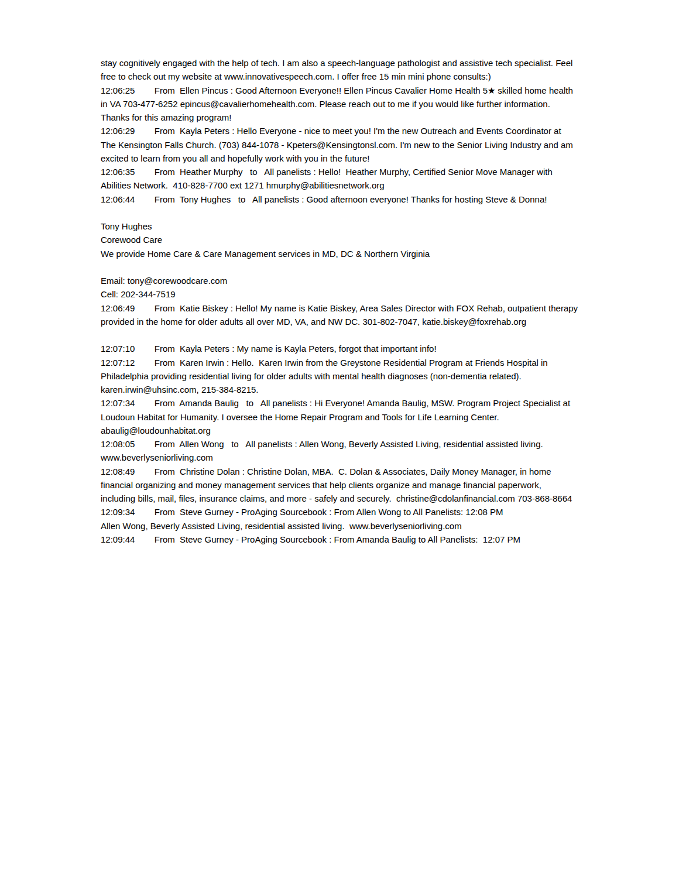stay cognitively engaged with the help of tech. I am also a speech-language pathologist and assistive tech specialist. Feel free to check out my website at www.innovativespeech.com. I offer free 15 min mini phone consults:)
12:06:25 From Ellen Pincus : Good Afternoon Everyone!! Ellen Pincus Cavalier Home Health 5★ skilled home health in VA 703-477-6252 epincus@cavalierhomehealth.com. Please reach out to me if you would like further information. Thanks for this amazing program!
12:06:29 From Kayla Peters : Hello Everyone - nice to meet you! I'm the new Outreach and Events Coordinator at The Kensington Falls Church. (703) 844-1078 - Kpeters@Kensingtonsl.com. I'm new to the Senior Living Industry and am excited to learn from you all and hopefully work with you in the future!
12:06:35 From Heather Murphy to All panelists : Hello! Heather Murphy, Certified Senior Move Manager with Abilities Network. 410-828-7700 ext 1271 hmurphy@abilitiesnetwork.org
12:06:44 From Tony Hughes to All panelists : Good afternoon everyone! Thanks for hosting Steve & Donna!
Tony Hughes
Corewood Care
We provide Home Care & Care Management services in MD, DC & Northern Virginia
Email: tony@corewoodcare.com
Cell: 202-344-7519
12:06:49 From Katie Biskey : Hello! My name is Katie Biskey, Area Sales Director with FOX Rehab, outpatient therapy provided in the home for older adults all over MD, VA, and NW DC. 301-802-7047, katie.biskey@foxrehab.org
12:07:10 From Kayla Peters : My name is Kayla Peters, forgot that important info!
12:07:12 From Karen Irwin : Hello. Karen Irwin from the Greystone Residential Program at Friends Hospital in Philadelphia providing residential living for older adults with mental health diagnoses (non-dementia related). karen.irwin@uhsinc.com, 215-384-8215.
12:07:34 From Amanda Baulig to All panelists : Hi Everyone! Amanda Baulig, MSW. Program Project Specialist at Loudoun Habitat for Humanity. I oversee the Home Repair Program and Tools for Life Learning Center. abaulig@loudounhabitat.org
12:08:05 From Allen Wong to All panelists : Allen Wong, Beverly Assisted Living, residential assisted living. www.beverlyseniorliving.com
12:08:49 From Christine Dolan : Christine Dolan, MBA. C. Dolan & Associates, Daily Money Manager, in home financial organizing and money management services that help clients organize and manage financial paperwork, including bills, mail, files, insurance claims, and more - safely and securely. christine@cdolanfinancial.com 703-868-8664
12:09:34 From Steve Gurney - ProAging Sourcebook : From Allen Wong to All Panelists: 12:08 PM
Allen Wong, Beverly Assisted Living, residential assisted living. www.beverlyseniorliving.com
12:09:44 From Steve Gurney - ProAging Sourcebook : From Amanda Baulig to All Panelists: 12:07 PM